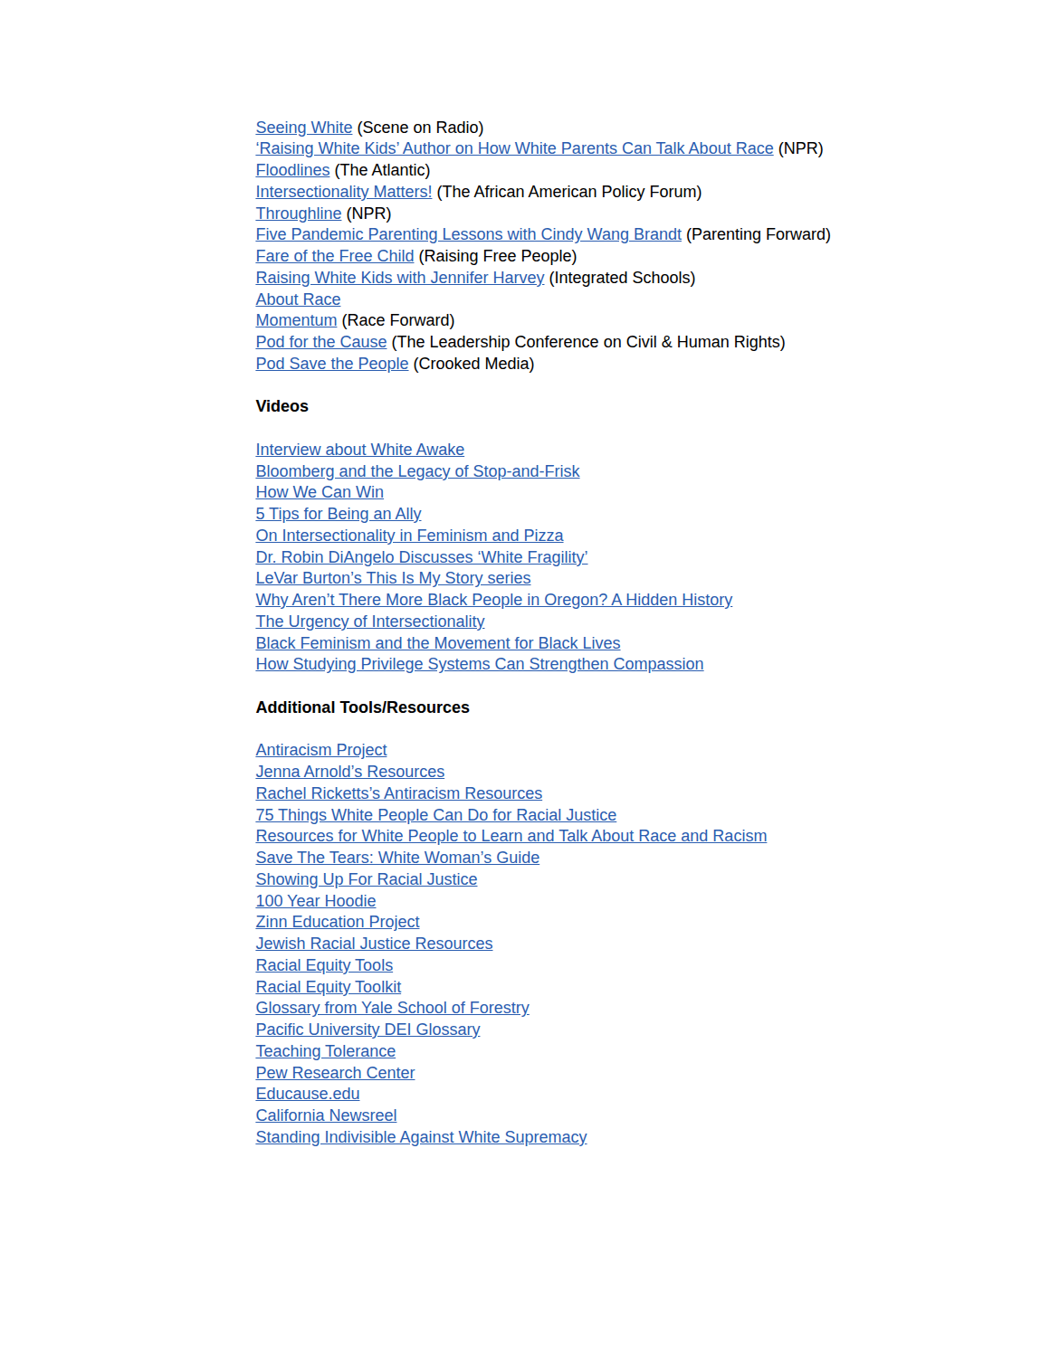Seeing White (Scene on Radio)
‘Raising White Kids’ Author on How White Parents Can Talk About Race (NPR)
Floodlines (The Atlantic)
Intersectionality Matters! (The African American Policy Forum)
Throughline (NPR)
Five Pandemic Parenting Lessons with Cindy Wang Brandt (Parenting Forward)
Fare of the Free Child (Raising Free People)
Raising White Kids with Jennifer Harvey (Integrated Schools)
About Race
Momentum (Race Forward)
Pod for the Cause (The Leadership Conference on Civil & Human Rights)
Pod Save the People (Crooked Media)
Videos
Interview about White Awake
Bloomberg and the Legacy of Stop-and-Frisk
How We Can Win
5 Tips for Being an Ally
On Intersectionality in Feminism and Pizza
Dr. Robin DiAngelo Discusses ‘White Fragility’
LeVar Burton’s This Is My Story series
Why Aren’t There More Black People in Oregon? A Hidden History
The Urgency of Intersectionality
Black Feminism and the Movement for Black Lives
How Studying Privilege Systems Can Strengthen Compassion
Additional Tools/Resources
Antiracism Project
Jenna Arnold’s Resources
Rachel Ricketts’s Antiracism Resources
75 Things White People Can Do for Racial Justice
Resources for White People to Learn and Talk About Race and Racism
Save The Tears: White Woman’s Guide
Showing Up For Racial Justice
100 Year Hoodie
Zinn Education Project
Jewish Racial Justice Resources
Racial Equity Tools
Racial Equity Toolkit
Glossary from Yale School of Forestry
Pacific University DEI Glossary
Teaching Tolerance
Pew Research Center
Educause.edu
California Newsreel
Standing Indivisible Against White Supremacy